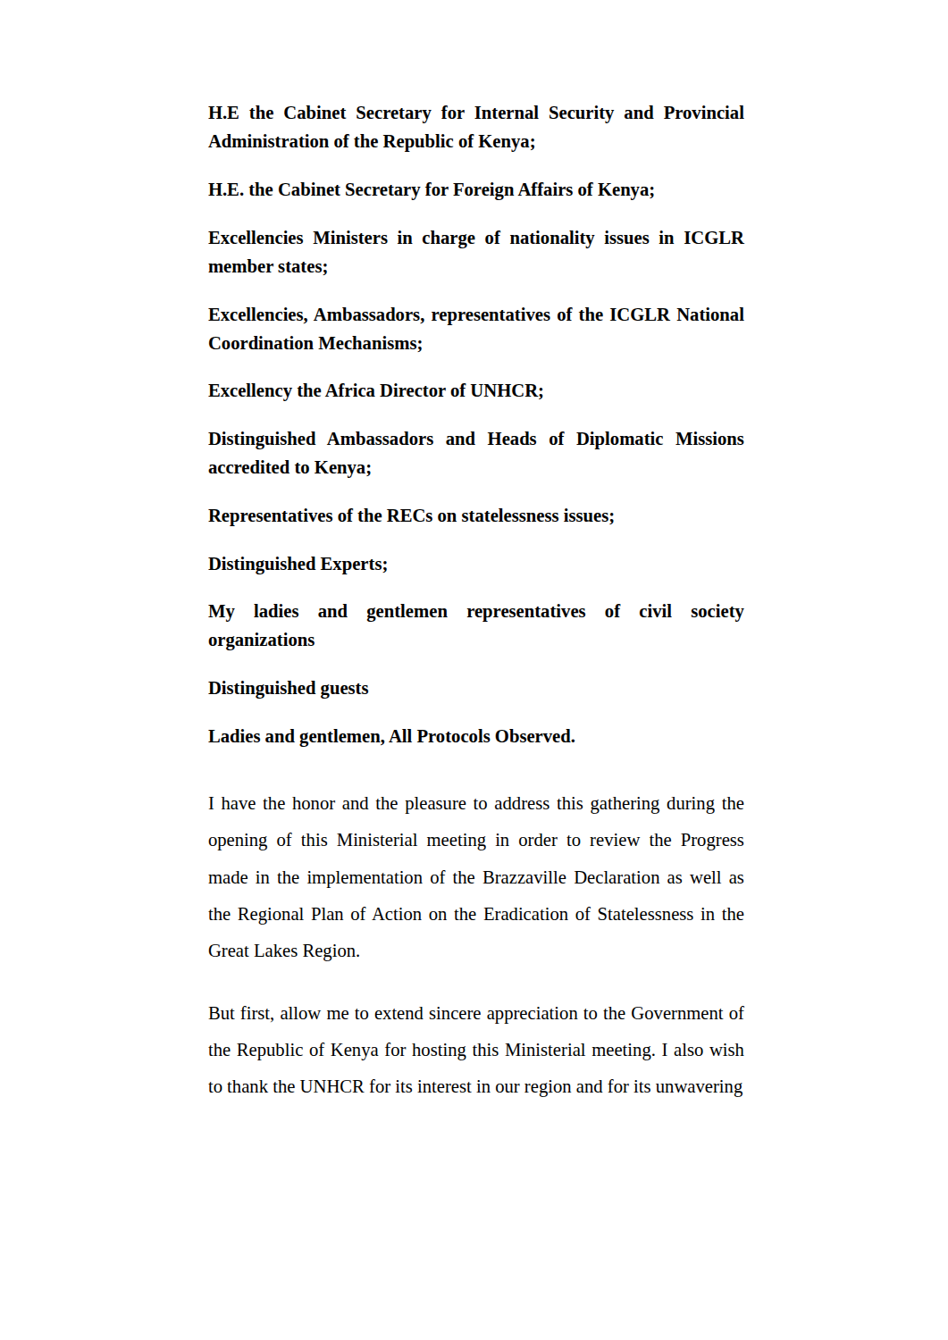H.E the Cabinet Secretary for Internal Security and Provincial Administration of the Republic of Kenya;
H.E. the Cabinet Secretary for Foreign Affairs of Kenya;
Excellencies Ministers in charge of nationality issues in ICGLR member states;
Excellencies, Ambassadors, representatives of the ICGLR National Coordination Mechanisms;
Excellency the Africa Director of UNHCR;
Distinguished Ambassadors and Heads of Diplomatic Missions accredited to Kenya;
Representatives of the RECs on statelessness issues;
Distinguished Experts;
My ladies and gentlemen representatives of civil society organizations
Distinguished guests
Ladies and gentlemen, All Protocols Observed.
I have the honor and the pleasure to address this gathering during the opening of this Ministerial meeting in order to review the Progress made in the implementation of the Brazzaville Declaration as well as the Regional Plan of Action on the Eradication of Statelessness in the Great Lakes Region.
But first, allow me to extend sincere appreciation to the Government of the Republic of Kenya for hosting this Ministerial meeting. I also wish to thank the UNHCR for its interest in our region and for its unwavering